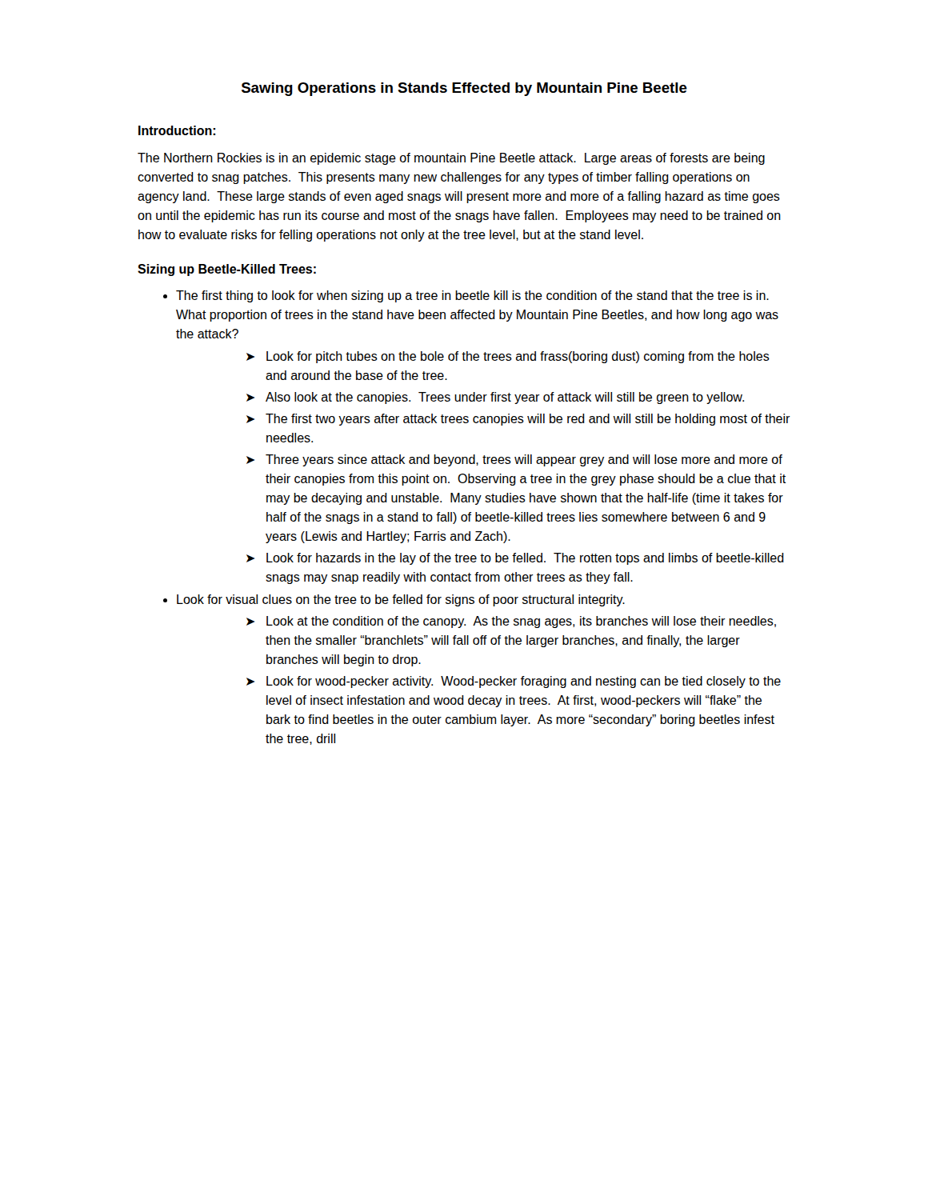Sawing Operations in Stands Effected by Mountain Pine Beetle
Introduction:
The Northern Rockies is in an epidemic stage of mountain Pine Beetle attack. Large areas of forests are being converted to snag patches. This presents many new challenges for any types of timber falling operations on agency land. These large stands of even aged snags will present more and more of a falling hazard as time goes on until the epidemic has run its course and most of the snags have fallen. Employees may need to be trained on how to evaluate risks for felling operations not only at the tree level, but at the stand level.
Sizing up Beetle-Killed Trees:
The first thing to look for when sizing up a tree in beetle kill is the condition of the stand that the tree is in. What proportion of trees in the stand have been affected by Mountain Pine Beetles, and how long ago was the attack?
Look for pitch tubes on the bole of the trees and frass(boring dust) coming from the holes and around the base of the tree.
Also look at the canopies. Trees under first year of attack will still be green to yellow.
The first two years after attack trees canopies will be red and will still be holding most of their needles.
Three years since attack and beyond, trees will appear grey and will lose more and more of their canopies from this point on. Observing a tree in the grey phase should be a clue that it may be decaying and unstable. Many studies have shown that the half-life (time it takes for half of the snags in a stand to fall) of beetle-killed trees lies somewhere between 6 and 9 years (Lewis and Hartley; Farris and Zach).
Look for hazards in the lay of the tree to be felled. The rotten tops and limbs of beetle-killed snags may snap readily with contact from other trees as they fall.
Look for visual clues on the tree to be felled for signs of poor structural integrity.
Look at the condition of the canopy. As the snag ages, its branches will lose their needles, then the smaller “branchlets” will fall off of the larger branches, and finally, the larger branches will begin to drop.
Look for wood-pecker activity. Wood-pecker foraging and nesting can be tied closely to the level of insect infestation and wood decay in trees. At first, wood-peckers will “flake” the bark to find beetles in the outer cambium layer. As more “secondary” boring beetles infest the tree, drill